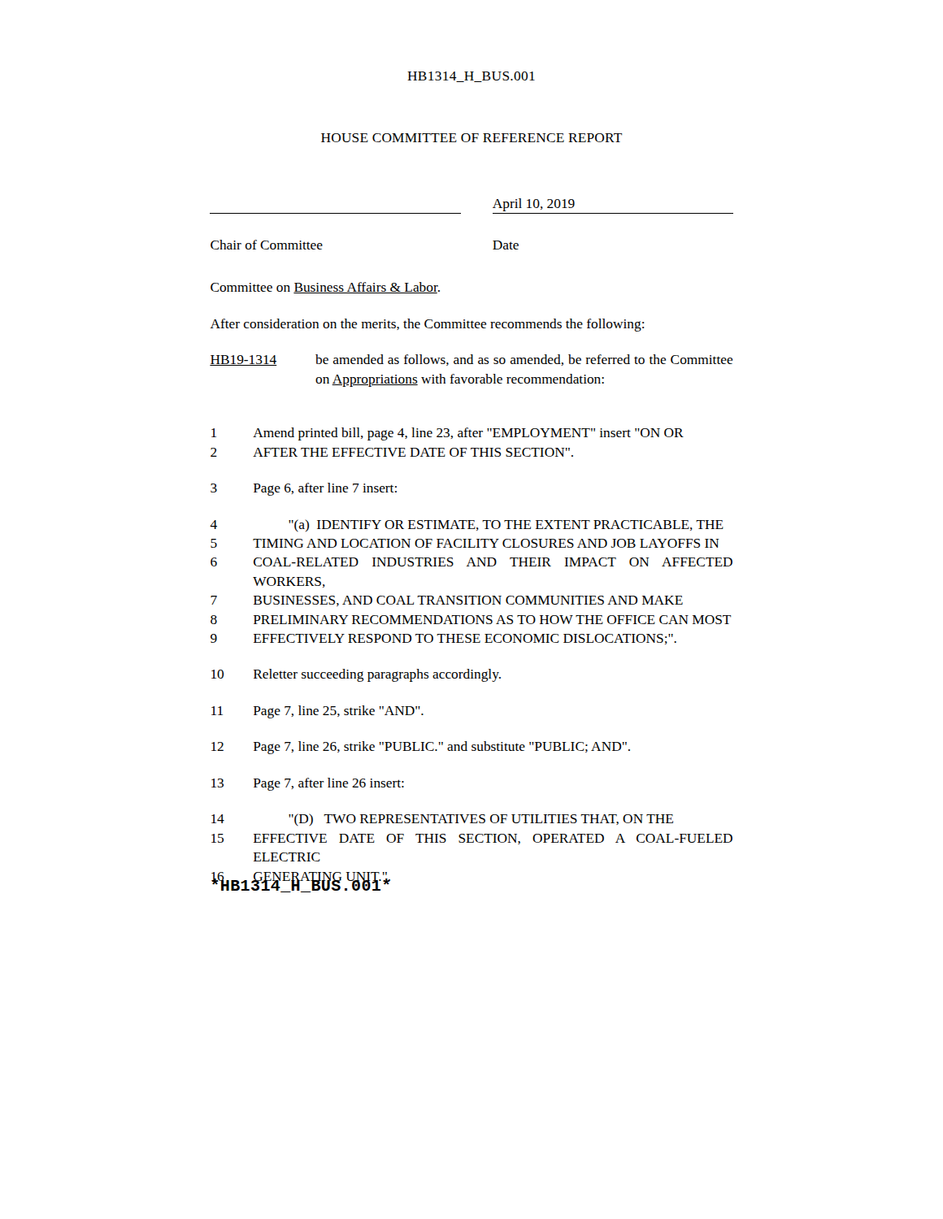HB1314_H_BUS.001
HOUSE COMMITTEE OF REFERENCE REPORT
| | | April 10, 2019 |
| Chair of Committee | | Date |
Committee on Business Affairs & Labor.
After consideration on the merits, the Committee recommends the following:
| HB19-1314 | be amended as follows, and as so amended, be referred to the Committee on Appropriations with favorable recommendation: |
| 1 | Amend printed bill, page 4, line 23, after " EMPLOYMENT " insert " ON OR |
| 2 | AFTER THE EFFECTIVE DATE OF THIS SECTION ". |
| 3 | Page 6, after line 7 insert: |
| 4 | "(a) IDENTIFY OR ESTIMATE, TO THE EXTENT PRACTICABLE, THE |
| 5 | TIMING AND LOCATION OF FACILITY CLOSURES AND JOB LAYOFFS IN |
| 6 | COAL-RELATED INDUSTRIES AND THEIR IMPACT ON AFFECTED WORKERS, |
| 7 | BUSINESSES, AND COAL TRANSITION COMMUNITIES AND MAKE |
| 8 | PRELIMINARY RECOMMENDATIONS AS TO HOW THE OFFICE CAN MOST |
| 9 | EFFECTIVELY RESPOND TO THESE ECONOMIC DISLOCATIONS; ". |
| 10 | Reletter succeeding paragraphs accordingly. |
| 11 | Page 7, line 25, strike " AND ". |
| 12 | Page 7, line 26, strike " PUBLIC. " and substitute " PUBLIC; AND ". |
| 13 | Page 7, after line 26 insert: |
| 14 | "(D) TWO REPRESENTATIVES OF UTILITIES THAT, ON THE |
| 15 | EFFECTIVE DATE OF THIS SECTION, OPERATED A COAL-FUELED ELECTRIC |
| 16 | GENERATING UNIT. ". |
*HB1314_H_BUS.001*